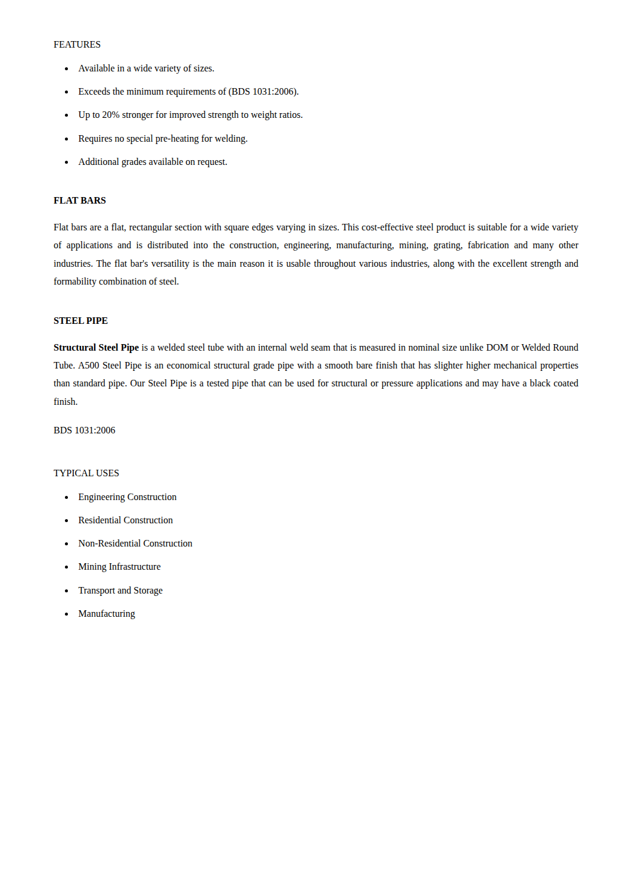FEATURES
Available in a wide variety of sizes.
Exceeds the minimum requirements of (BDS 1031:2006).
Up to 20% stronger for improved strength to weight ratios.
Requires no special pre-heating for welding.
Additional grades available on request.
FLAT BARS
Flat bars are a flat, rectangular section with square edges varying in sizes. This cost-effective steel product is suitable for a wide variety of applications and is distributed into the construction, engineering, manufacturing, mining, grating, fabrication and many other industries. The flat bar's versatility is the main reason it is usable throughout various industries, along with the excellent strength and formability combination of steel.
STEEL PIPE
Structural Steel Pipe is a welded steel tube with an internal weld seam that is measured in nominal size unlike DOM or Welded Round Tube. A500 Steel Pipe is an economical structural grade pipe with a smooth bare finish that has slighter higher mechanical properties than standard pipe. Our Steel Pipe is a tested pipe that can be used for structural or pressure applications and may have a black coated finish.
BDS 1031:2006
TYPICAL USES
Engineering Construction
Residential Construction
Non-Residential Construction
Mining Infrastructure
Transport and Storage
Manufacturing